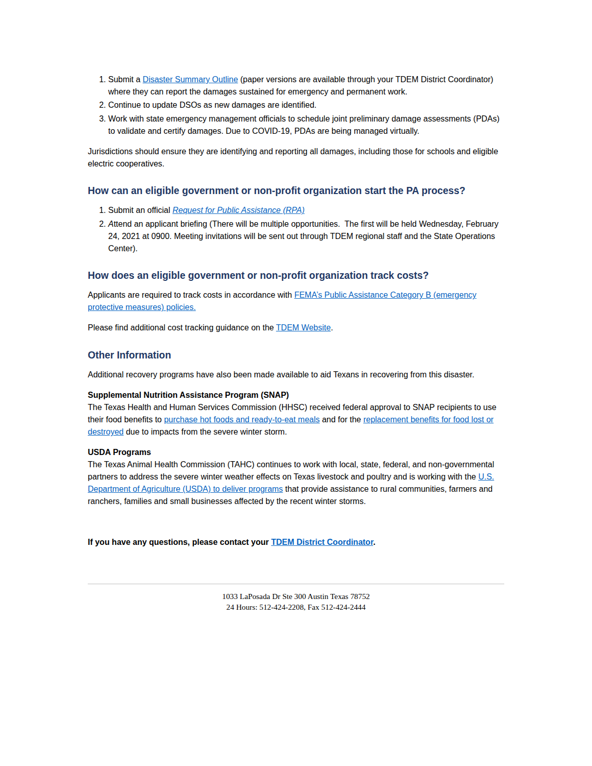Submit a Disaster Summary Outline (paper versions are available through your TDEM District Coordinator) where they can report the damages sustained for emergency and permanent work.
Continue to update DSOs as new damages are identified.
Work with state emergency management officials to schedule joint preliminary damage assessments (PDAs) to validate and certify damages. Due to COVID-19, PDAs are being managed virtually.
Jurisdictions should ensure they are identifying and reporting all damages, including those for schools and eligible electric cooperatives.
How can an eligible government or non-profit organization start the PA process?
Submit an official Request for Public Assistance (RPA)
Attend an applicant briefing (There will be multiple opportunities. The first will be held Wednesday, February 24, 2021 at 0900. Meeting invitations will be sent out through TDEM regional staff and the State Operations Center).
How does an eligible government or non-profit organization track costs?
Applicants are required to track costs in accordance with FEMA’s Public Assistance Category B (emergency protective measures) policies.
Please find additional cost tracking guidance on the TDEM Website.
Other Information
Additional recovery programs have also been made available to aid Texans in recovering from this disaster.
Supplemental Nutrition Assistance Program (SNAP)
The Texas Health and Human Services Commission (HHSC) received federal approval to SNAP recipients to use their food benefits to purchase hot foods and ready-to-eat meals and for the replacement benefits for food lost or destroyed due to impacts from the severe winter storm.
USDA Programs
The Texas Animal Health Commission (TAHC) continues to work with local, state, federal, and non-governmental partners to address the severe winter weather effects on Texas livestock and poultry and is working with the U.S. Department of Agriculture (USDA) to deliver programs that provide assistance to rural communities, farmers and ranchers, families and small businesses affected by the recent winter storms.
If you have any questions, please contact your TDEM District Coordinator.
1033 LaPosada Dr Ste 300 Austin Texas 78752
24 Hours: 512-424-2208, Fax 512-424-2444